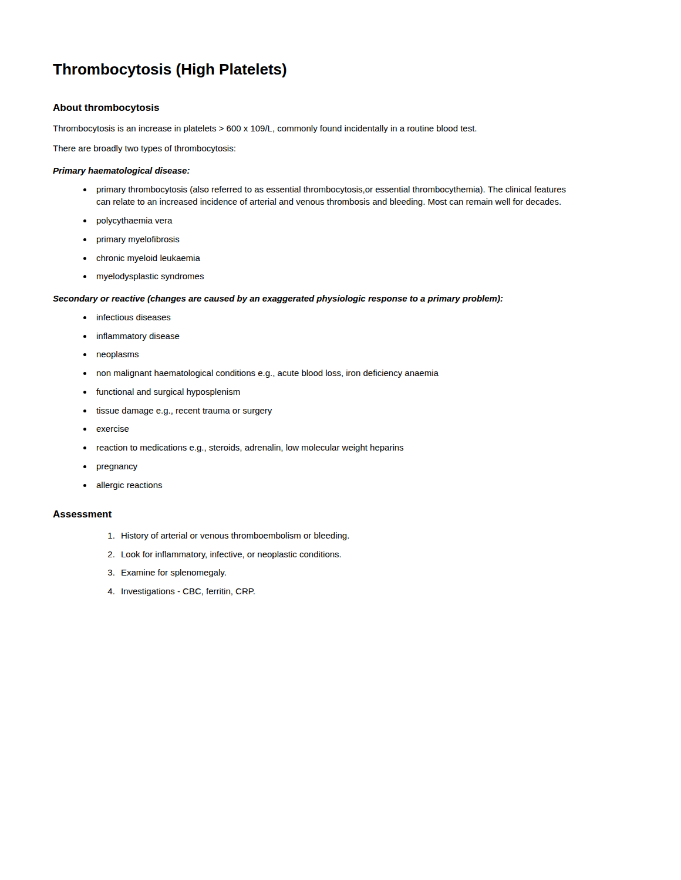Thrombocytosis (High Platelets)
About thrombocytosis
Thrombocytosis is an increase in platelets > 600 x 109/L, commonly found incidentally in a routine blood test.
There are broadly two types of thrombocytosis:
Primary haematological disease:
primary thrombocytosis (also referred to as essential thrombocytosis,or essential thrombocythemia). The clinical features can relate to an increased incidence of arterial and venous thrombosis and bleeding. Most can remain well for decades.
polycythaemia vera
primary myelofibrosis
chronic myeloid leukaemia
myelodysplastic syndromes
Secondary or reactive (changes are caused by an exaggerated physiologic response to a primary problem):
infectious diseases
inflammatory disease
neoplasms
non malignant haematological conditions e.g., acute blood loss, iron deficiency anaemia
functional and surgical hyposplenism
tissue damage e.g., recent trauma or surgery
exercise
reaction to medications e.g., steroids, adrenalin, low molecular weight heparins
pregnancy
allergic reactions
Assessment
History of arterial or venous thromboembolism or bleeding.
Look for inflammatory, infective, or neoplastic conditions.
Examine for splenomegaly.
Investigations - CBC, ferritin, CRP.